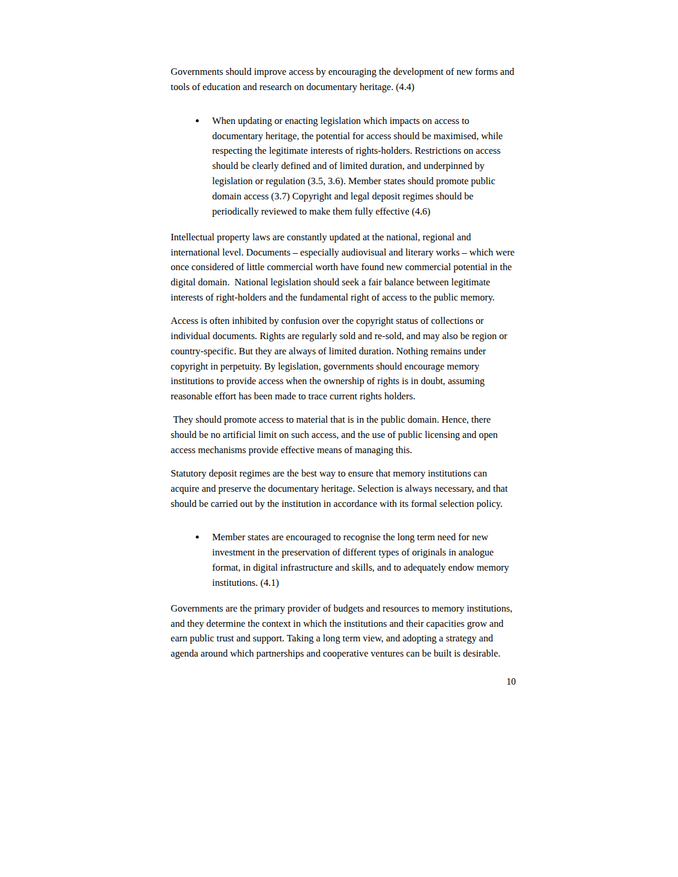Governments should improve access by encouraging the development of new forms and tools of education and research on documentary heritage. (4.4)
When updating or enacting legislation which impacts on access to documentary heritage, the potential for access should be maximised, while respecting the legitimate interests of rights-holders. Restrictions on access should be clearly defined and of limited duration, and underpinned by legislation or regulation (3.5, 3.6). Member states should promote public domain access (3.7) Copyright and legal deposit regimes should be periodically reviewed to make them fully effective (4.6)
Intellectual property laws are constantly updated at the national, regional and international level. Documents – especially audiovisual and literary works – which were once considered of little commercial worth have found new commercial potential in the digital domain. National legislation should seek a fair balance between legitimate interests of right-holders and the fundamental right of access to the public memory.
Access is often inhibited by confusion over the copyright status of collections or individual documents. Rights are regularly sold and re-sold, and may also be region or country-specific. But they are always of limited duration. Nothing remains under copyright in perpetuity. By legislation, governments should encourage memory institutions to provide access when the ownership of rights is in doubt, assuming reasonable effort has been made to trace current rights holders.
They should promote access to material that is in the public domain. Hence, there should be no artificial limit on such access, and the use of public licensing and open access mechanisms provide effective means of managing this.
Statutory deposit regimes are the best way to ensure that memory institutions can acquire and preserve the documentary heritage. Selection is always necessary, and that should be carried out by the institution in accordance with its formal selection policy.
Member states are encouraged to recognise the long term need for new investment in the preservation of different types of originals in analogue format, in digital infrastructure and skills, and to adequately endow memory institutions. (4.1)
Governments are the primary provider of budgets and resources to memory institutions, and they determine the context in which the institutions and their capacities grow and earn public trust and support. Taking a long term view, and adopting a strategy and agenda around which partnerships and cooperative ventures can be built is desirable.
10